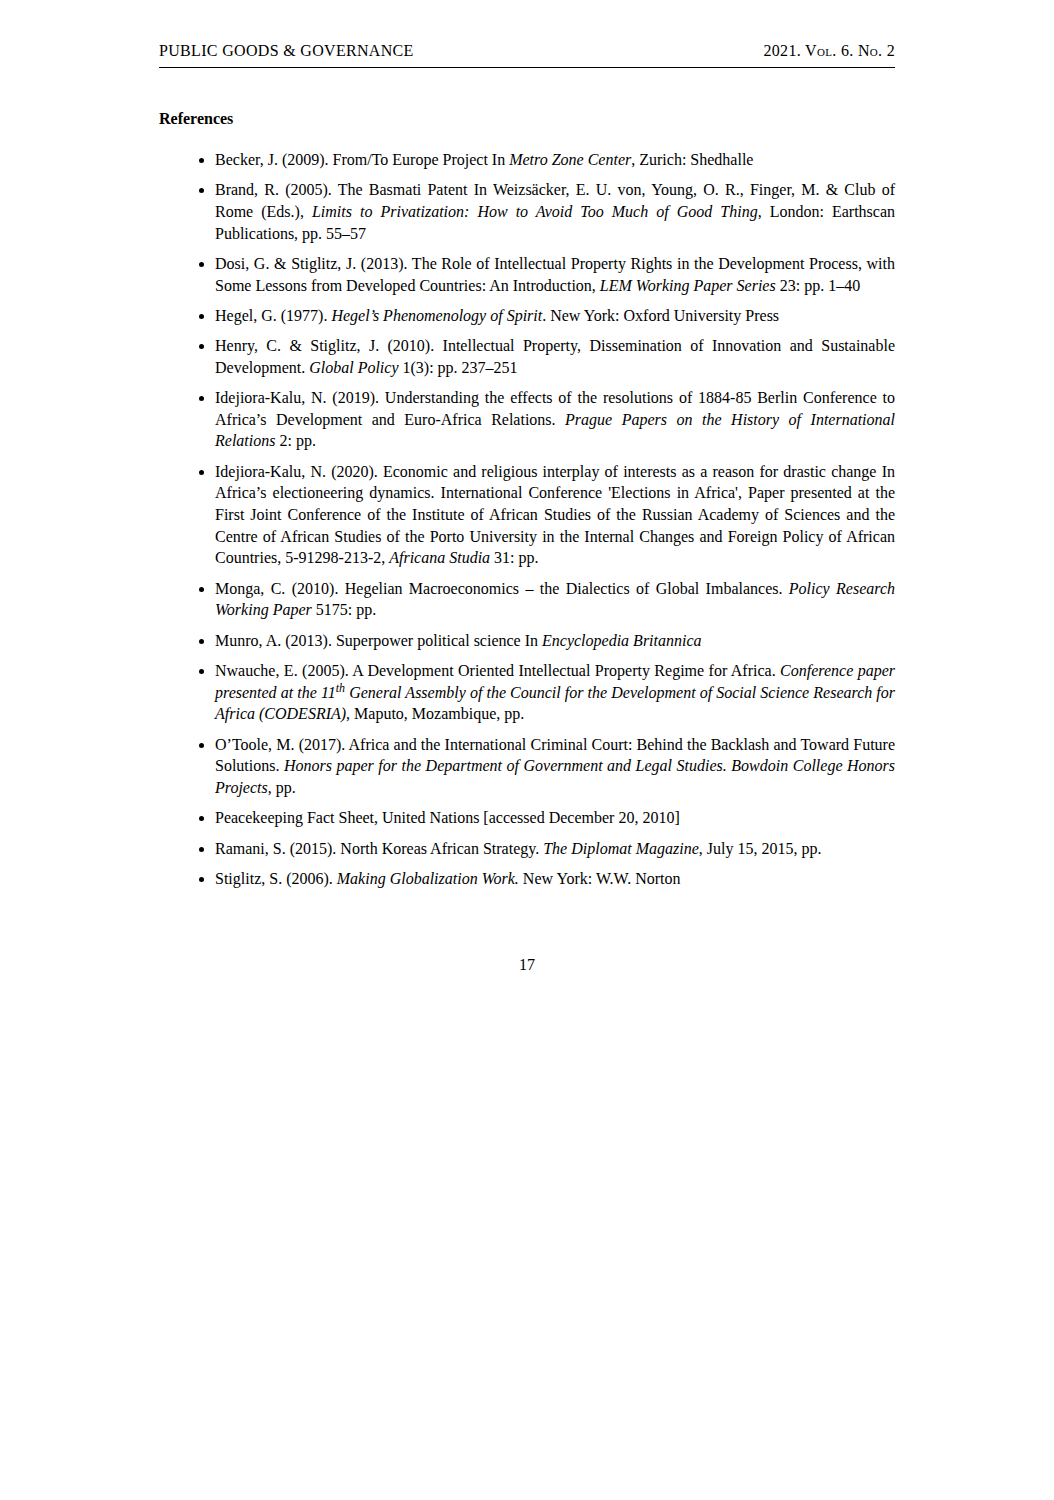Public Goods & Governance 2021. Vol. 6. No. 2
References
Becker, J. (2009). From/To Europe Project In Metro Zone Center, Zurich: Shedhalle
Brand, R. (2005). The Basmati Patent In Weizsäcker, E. U. von, Young, O. R., Finger, M. & Club of Rome (Eds.), Limits to Privatization: How to Avoid Too Much of Good Thing, London: Earthscan Publications, pp. 55–57
Dosi, G. & Stiglitz, J. (2013). The Role of Intellectual Property Rights in the Development Process, with Some Lessons from Developed Countries: An Introduction, LEM Working Paper Series 23: pp. 1–40
Hegel, G. (1977). Hegel’s Phenomenology of Spirit. New York: Oxford University Press
Henry, C. & Stiglitz, J. (2010). Intellectual Property, Dissemination of Innovation and Sustainable Development. Global Policy 1(3): pp. 237–251
Idejiora-Kalu, N. (2019). Understanding the effects of the resolutions of 1884-85 Berlin Conference to Africa’s Development and Euro-Africa Relations. Prague Papers on the History of International Relations 2: pp.
Idejiora-Kalu, N. (2020). Economic and religious interplay of interests as a reason for drastic change In Africa’s electioneering dynamics. International Conference 'Elections in Africa', Paper presented at the First Joint Conference of the Institute of African Studies of the Russian Academy of Sciences and the Centre of African Studies of the Porto University in the Internal Changes and Foreign Policy of African Countries, 5-91298-213-2, Africana Studia 31: pp.
Monga, C. (2010). Hegelian Macroeconomics – the Dialectics of Global Imbalances. Policy Research Working Paper 5175: pp.
Munro, A. (2013). Superpower political science In Encyclopedia Britannica
Nwauche, E. (2005). A Development Oriented Intellectual Property Regime for Africa. Conference paper presented at the 11th General Assembly of the Council for the Development of Social Science Research for Africa (CODESRIA), Maputo, Mozambique, pp.
O’Toole, M. (2017). Africa and the International Criminal Court: Behind the Backlash and Toward Future Solutions. Honors paper for the Department of Government and Legal Studies. Bowdoin College Honors Projects, pp.
Peacekeeping Fact Sheet, United Nations [accessed December 20, 2010]
Ramani, S. (2015). North Koreas African Strategy. The Diplomat Magazine, July 15, 2015, pp.
Stiglitz, S. (2006). Making Globalization Work. New York: W.W. Norton
17